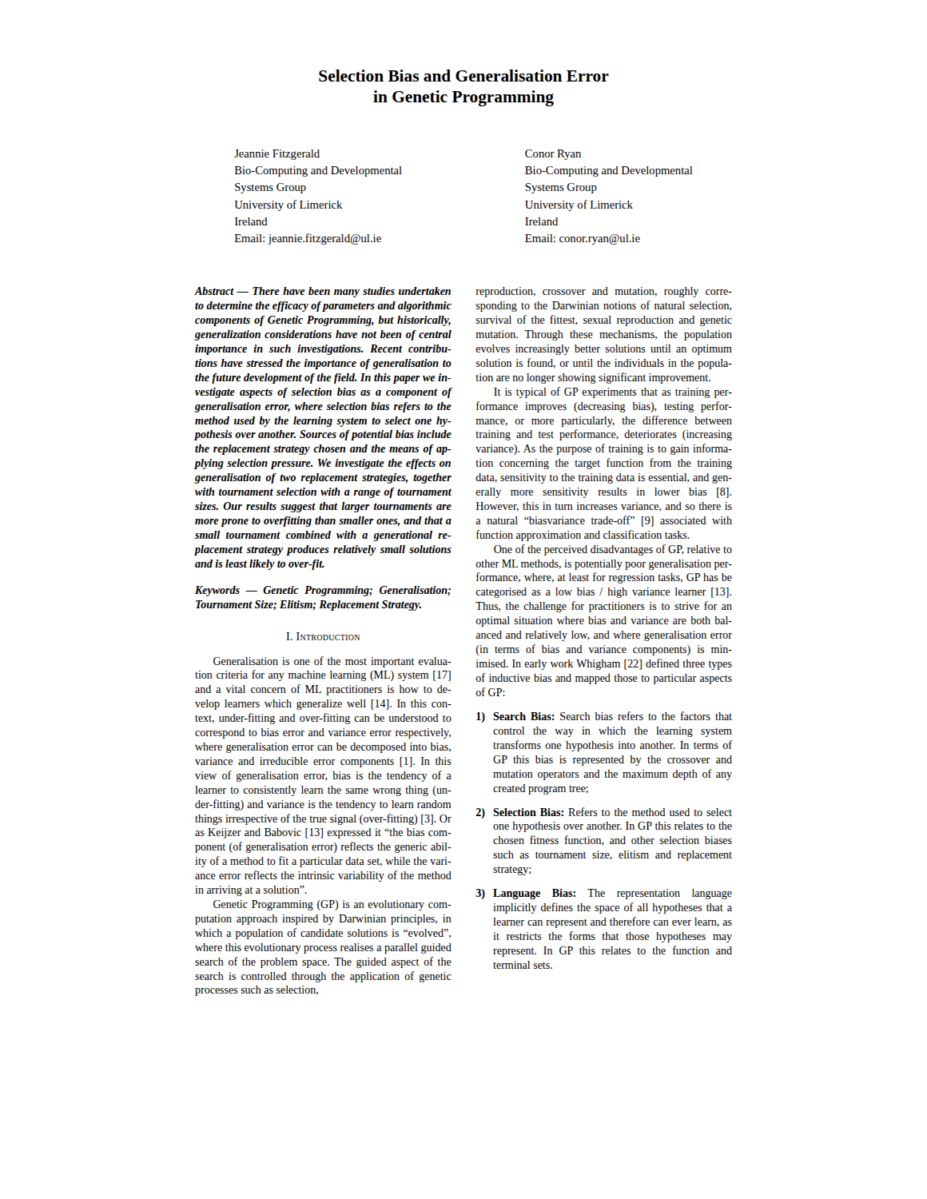Selection Bias and Generalisation Error
in Genetic Programming
Jeannie Fitzgerald
Bio-Computing and Developmental
Systems Group
University of Limerick
Ireland
Email: jeannie.fitzgerald@ul.ie
Conor Ryan
Bio-Computing and Developmental
Systems Group
University of Limerick
Ireland
Email: conor.ryan@ul.ie
Abstract — There have been many studies undertaken to determine the efficacy of parameters and algorithmic components of Genetic Programming, but historically, generalization considerations have not been of central importance in such investigations. Recent contributions have stressed the importance of generalisation to the future development of the field. In this paper we investigate aspects of selection bias as a component of generalisation error, where selection bias refers to the method used by the learning system to select one hypothesis over another. Sources of potential bias include the replacement strategy chosen and the means of applying selection pressure. We investigate the effects on generalisation of two replacement strategies, together with tournament selection with a range of tournament sizes. Our results suggest that larger tournaments are more prone to overfitting than smaller ones, and that a small tournament combined with a generational replacement strategy produces relatively small solutions and is least likely to over-fit.
Keywords — Genetic Programming; Generalisation; Tournament Size; Elitism; Replacement Strategy.
I. Introduction
Generalisation is one of the most important evaluation criteria for any machine learning (ML) system [17] and a vital concern of ML practitioners is how to develop learners which generalize well [14]. In this context, under-fitting and over-fitting can be understood to correspond to bias error and variance error respectively, where generalisation error can be decomposed into bias, variance and irreducible error components [1]. In this view of generalisation error, bias is the tendency of a learner to consistently learn the same wrong thing (under-fitting) and variance is the tendency to learn random things irrespective of the true signal (over-fitting) [3]. Or as Keijzer and Babovic [13] expressed it “the bias component (of generalisation error) reflects the generic ability of a method to fit a particular data set, while the variance error reflects the intrinsic variability of the method in arriving at a solution”.
Genetic Programming (GP) is an evolutionary computation approach inspired by Darwinian principles, in which a population of candidate solutions is “evolved”, where this evolutionary process realises a parallel guided search of the problem space. The guided aspect of the search is controlled through the application of genetic processes such as selection,
reproduction, crossover and mutation, roughly corresponding to the Darwinian notions of natural selection, survival of the fittest, sexual reproduction and genetic mutation. Through these mechanisms, the population evolves increasingly better solutions until an optimum solution is found, or until the individuals in the population are no longer showing significant improvement.
It is typical of GP experiments that as training performance improves (decreasing bias), testing performance, or more particularly, the difference between training and test performance, deteriorates (increasing variance). As the purpose of training is to gain information concerning the target function from the training data, sensitivity to the training data is essential, and generally more sensitivity results in lower bias [8]. However, this in turn increases variance, and so there is a natural “biasvariance trade-off” [9] associated with function approximation and classification tasks.
One of the perceived disadvantages of GP, relative to other ML methods, is potentially poor generalisation performance, where, at least for regression tasks, GP has be categorised as a low bias / high variance learner [13]. Thus, the challenge for practitioners is to strive for an optimal situation where bias and variance are both balanced and relatively low, and where generalisation error (in terms of bias and variance components) is minimised. In early work Whigham [22] defined three types of inductive bias and mapped those to particular aspects of GP:
Search Bias: Search bias refers to the factors that control the way in which the learning system transforms one hypothesis into another. In terms of GP this bias is represented by the crossover and mutation operators and the maximum depth of any created program tree;
Selection Bias: Refers to the method used to select one hypothesis over another. In GP this relates to the chosen fitness function, and other selection biases such as tournament size, elitism and replacement strategy;
Language Bias: The representation language implicitly defines the space of all hypotheses that a learner can represent and therefore can ever learn, as it restricts the forms that those hypotheses may represent. In GP this relates to the function and terminal sets.